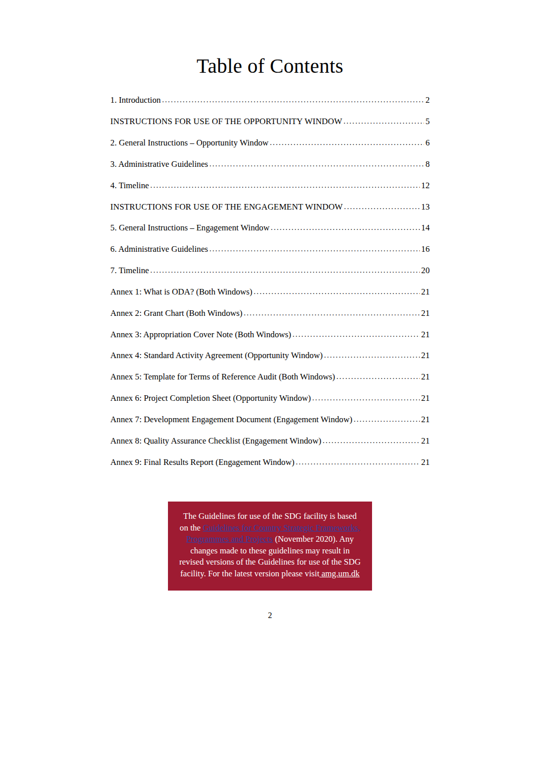Table of Contents
1. Introduction ........................................................................................................................................... 2
INSTRUCTIONS FOR USE OF THE OPPORTUNITY WINDOW ............................................................. 5
2. General Instructions – Opportunity Window ..................................................................................... 6
3. Administrative Guidelines .............................................................................................................. 8
4. Timeline ................................................................................................................................................. 12
INSTRUCTIONS FOR USE OF THE ENGAGEMENT WINDOW ......................................................... 13
5. General Instructions – Engagement Window ..................................................................................... 14
6. Administrative Guidelines .............................................................................................................. 16
7. Timeline ................................................................................................................................................. 20
Annex 1: What is ODA? (Both Windows) ............................................................................................. 21
Annex 2: Grant Chart (Both Windows) ................................................................................................. 21
Annex 3: Appropriation Cover Note (Both Windows) ......................................................................... 21
Annex 4: Standard Activity Agreement (Opportunity Window) ............................................................. 21
Annex 5: Template for Terms of Reference Audit (Both Windows) ................................................. 21
Annex 6: Project Completion Sheet (Opportunity Window) ............................................................. 21
Annex 7: Development Engagement Document (Engagement Window) ......................................... 21
Annex 8: Quality Assurance Checklist (Engagement Window) ............................................................. 21
Annex 9: Final Results Report (Engagement Window) ......................................................................... 21
The Guidelines for use of the SDG facility is based on the Guidelines for Country Strategic Frameworks, Programmes and Projects (November 2020). Any changes made to these guidelines may result in revised versions of the Guidelines for use of the SDG facility. For the latest version please visit amg.um.dk
2